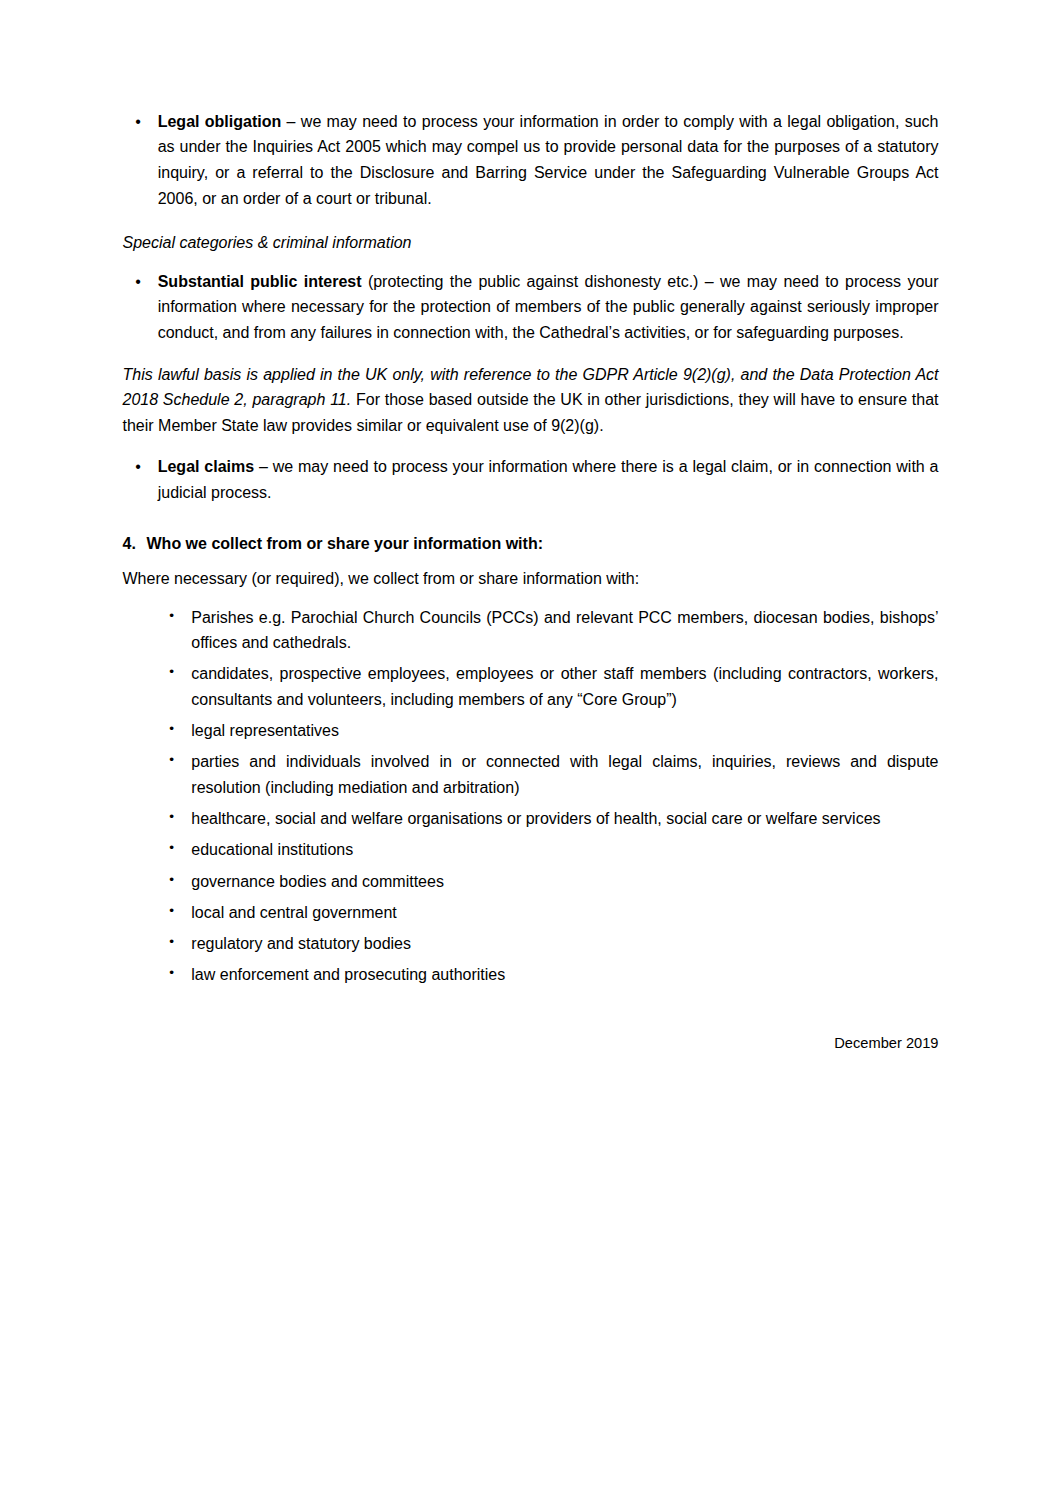Legal obligation – we may need to process your information in order to comply with a legal obligation, such as under the Inquiries Act 2005 which may compel us to provide personal data for the purposes of a statutory inquiry, or a referral to the Disclosure and Barring Service under the Safeguarding Vulnerable Groups Act 2006, or an order of a court or tribunal.
Special categories & criminal information
Substantial public interest (protecting the public against dishonesty etc.) – we may need to process your information where necessary for the protection of members of the public generally against seriously improper conduct, and from any failures in connection with, the Cathedral’s activities, or for safeguarding purposes.
This lawful basis is applied in the UK only, with reference to the GDPR Article 9(2)(g), and the Data Protection Act 2018 Schedule 2, paragraph 11. For those based outside the UK in other jurisdictions, they will have to ensure that their Member State law provides similar or equivalent use of 9(2)(g).
Legal claims – we may need to process your information where there is a legal claim, or in connection with a judicial process.
4. Who we collect from or share your information with:
Where necessary (or required), we collect from or share information with:
Parishes e.g. Parochial Church Councils (PCCs) and relevant PCC members, diocesan bodies, bishops’ offices and cathedrals.
candidates, prospective employees, employees or other staff members (including contractors, workers, consultants and volunteers, including members of any “Core Group”)
legal representatives
parties and individuals involved in or connected with legal claims, inquiries, reviews and dispute resolution (including mediation and arbitration)
healthcare, social and welfare organisations or providers of health, social care or welfare services
educational institutions
governance bodies and committees
local and central government
regulatory and statutory bodies
law enforcement and prosecuting authorities
December 2019